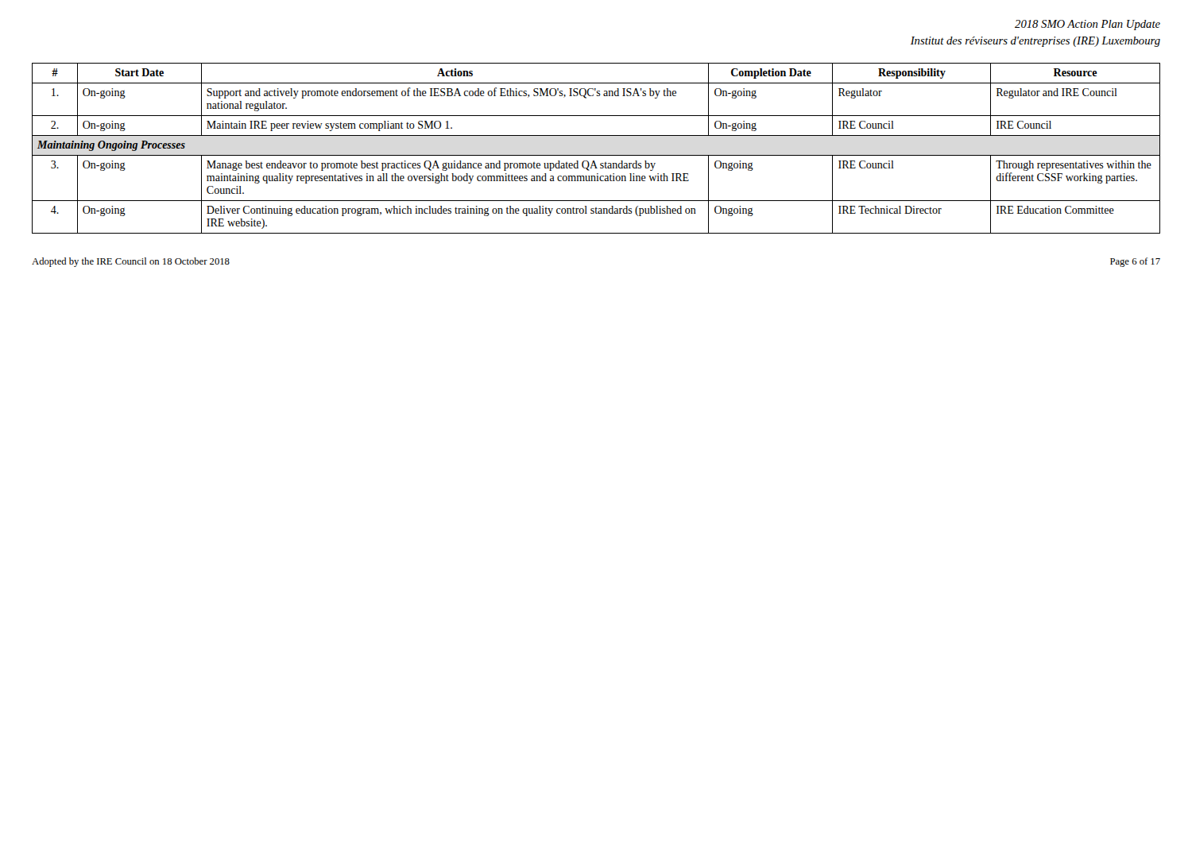2018 SMO Action Plan Update
Institut des réviseurs d'entreprises (IRE) Luxembourg
| # | Start Date | Actions | Completion Date | Responsibility | Resource |
| --- | --- | --- | --- | --- | --- |
| 1. | On-going | Support and actively promote endorsement of the IESBA code of Ethics, SMO's, ISQC's and ISA's by the national regulator. | On-going | Regulator | Regulator and IRE Council |
| 2. | On-going | Maintain IRE peer review system compliant to SMO 1. | On-going | IRE Council | IRE Council |
| Maintaining Ongoing Processes |
| 3. | On-going | Manage best endeavor to promote best practices QA guidance and promote updated QA standards by maintaining quality representatives in all the oversight body committees and a communication line with IRE Council. | Ongoing | IRE Council | Through representatives within the different CSSF working parties. |
| 4. | On-going | Deliver Continuing education program, which includes training on the quality control standards (published on IRE website). | Ongoing | IRE Technical Director | IRE Education Committee |
Adopted by the IRE Council on 18 October 2018
Page 6 of 17